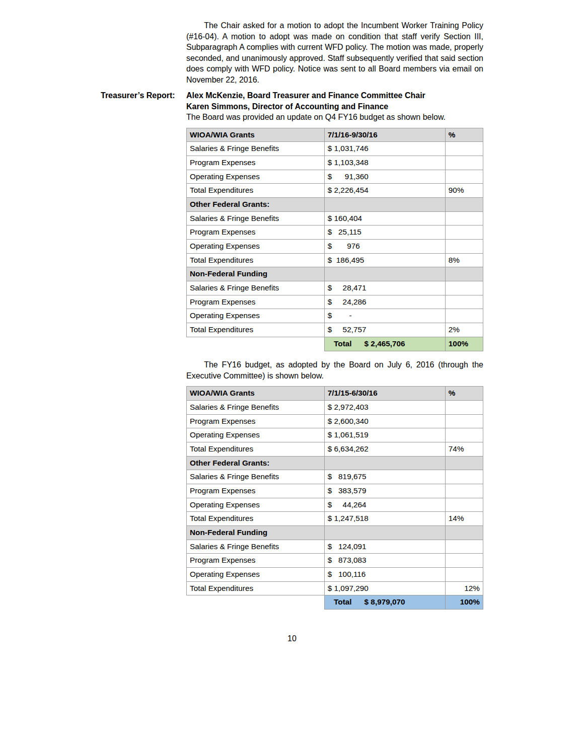The Chair asked for a motion to adopt the Incumbent Worker Training Policy (#16-04). A motion to adopt was made on condition that staff verify Section III, Subparagraph A complies with current WFD policy. The motion was made, properly seconded, and unanimously approved. Staff subsequently verified that said section does comply with WFD policy. Notice was sent to all Board members via email on November 22, 2016.
Treasurer’s Report:
Alex McKenzie, Board Treasurer and Finance Committee Chair
Karen Simmons, Director of Accounting and Finance
The Board was provided an update on Q4 FY16 budget as shown below.
| WIOA/WIA Grants | 7/1/16-9/30/16 | % |
| Salaries & Fringe Benefits | $ 1,031,746 | |
| Program Expenses | $ 1,103,348 | |
| Operating Expenses | $ 91,360 | |
| Total Expenditures | $ 2,226,454 | 90% |
| Other Federal Grants: | | |
| Salaries & Fringe Benefits | $ 160,404 | |
| Program Expenses | $ 25,115 | |
| Operating Expenses | $ 976 | |
| Total Expenditures | $ 186,495 | 8% |
| Non-Federal Funding | | |
| Salaries & Fringe Benefits | $ 28,471 | |
| Program Expenses | $ 24,286 | |
| Operating Expenses | $ - | |
| Total Expenditures | $ 52,757 | 2% |
| | Total $ 2,465,706 | 100% |
The FY16 budget, as adopted by the Board on July 6, 2016 (through the Executive Committee) is shown below.
| WIOA/WIA Grants | 7/1/15-6/30/16 | % |
| Salaries & Fringe Benefits | $ 2,972,403 | |
| Program Expenses | $ 2,600,340 | |
| Operating Expenses | $ 1,061,519 | |
| Total Expenditures | $ 6,634,262 | 74% |
| Other Federal Grants: | | |
| Salaries & Fringe Benefits | $ 819,675 | |
| Program Expenses | $ 383,579 | |
| Operating Expenses | $ 44,264 | |
| Total Expenditures | $ 1,247,518 | 14% |
| Non-Federal Funding | | |
| Salaries & Fringe Benefits | $ 124,091 | |
| Program Expenses | $ 873,083 | |
| Operating Expenses | $ 100,116 | |
| Total Expenditures | $ 1,097,290 | 12% |
| | Total $ 8,979,070 | 100% |
10